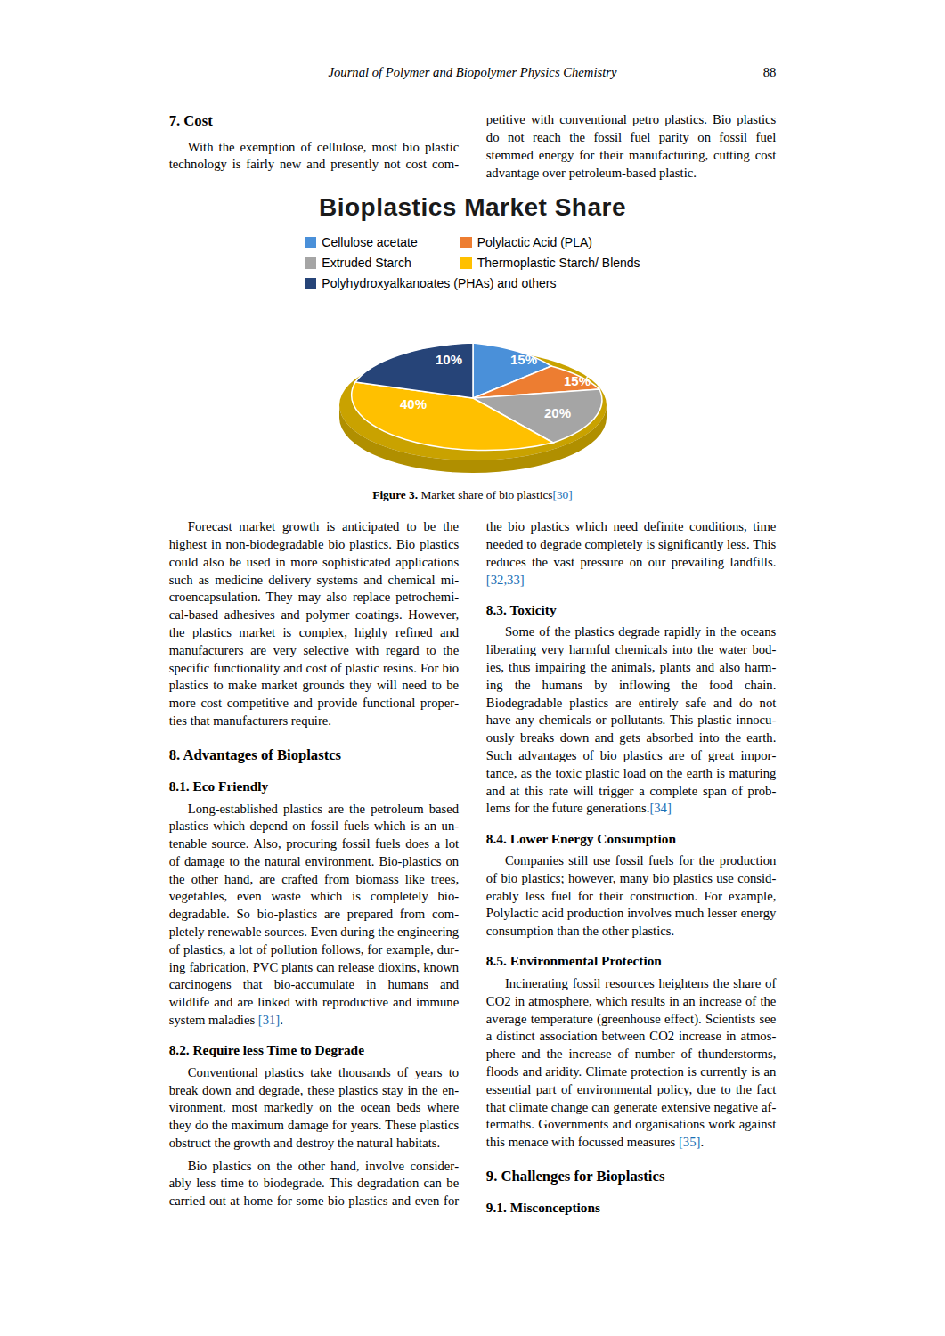Journal of Polymer and Biopolymer Physics Chemistry
88
7. Cost
With the exemption of cellulose, most bio plastic technology is fairly new and presently not cost competitive with conventional petro plastics. Bio plastics do not reach the fossil fuel parity on fossil fuel stemmed energy for their manufacturing, cutting cost advantage over petroleum-based plastic.
Bioplastics Market Share
Cellulose acetate
Polylactic Acid (PLA)
Extruded Starch
Thermoplastic Starch/ Blends
Polyhydroxyalkanoates (PHAs) and others
15% 15% 20% 40% 10%
Figure 3. Market share of bio plastics[30]
Forecast market growth is anticipated to be the highest in non-biodegradable bio plastics. Bio plastics could also be used in more sophisticated applications such as medicine delivery systems and chemical microencapsulation. They may also replace petrochemical-based adhesives and polymer coatings. However, the plastics market is complex, highly refined and manufacturers are very selective with regard to the specific functionality and cost of plastic resins. For bio plastics to make market grounds they will need to be more cost competitive and provide functional properties that manufacturers require.
8. Advantages of Bioplastcs
8.1. Eco Friendly
Long-established plastics are the petroleum based plastics which depend on fossil fuels which is an untenable source. Also, procuring fossil fuels does a lot of damage to the natural environment. Bio-plastics on the other hand, are crafted from biomass like trees, vegetables, even waste which is completely bio-degradable. So bio-plastics are prepared from completely renewable sources. Even during the engineering of plastics, a lot of pollution follows, for example, during fabrication, PVC plants can release dioxins, known carcinogens that bio-accumulate in humans and wildlife and are linked with reproductive and immune system maladies [31].
8.2. Require less Time to Degrade
Conventional plastics take thousands of years to break down and degrade, these plastics stay in the environment, most markedly on the ocean beds where they do the maximum damage for years. These plastics obstruct the growth and destroy the natural habitats.
Bio plastics on the other hand, involve considerably less time to biodegrade. This degradation can be carried out at home for some bio plastics and even for the bio plastics which need definite conditions, time needed to degrade completely is significantly less. This reduces the vast pressure on our prevailing landfills.[32,33]
8.3. Toxicity
Some of the plastics degrade rapidly in the oceans liberating very harmful chemicals into the water bodies, thus impairing the animals, plants and also harming the humans by inflowing the food chain. Biodegradable plastics are entirely safe and do not have any chemicals or pollutants. This plastic innocuously breaks down and gets absorbed into the earth. Such advantages of bio plastics are of great importance, as the toxic plastic load on the earth is maturing and at this rate will trigger a complete span of problems for the future generations.[34]
8.4. Lower Energy Consumption
Companies still use fossil fuels for the production of bio plastics; however, many bio plastics use considerably less fuel for their construction. For example, Polylactic acid production involves much lesser energy consumption than the other plastics.
8.5. Environmental Protection
Incinerating fossil resources heightens the share of CO2 in atmosphere, which results in an increase of the average temperature (greenhouse effect). Scientists see a distinct association between CO2 increase in atmosphere and the increase of number of thunderstorms, floods and aridity. Climate protection is currently is an essential part of environmental policy, due to the fact that climate change can generate extensive negative aftermaths. Governments and organisations work against this menace with focussed measures [35].
9. Challenges for Bioplastics
9.1. Misconceptions